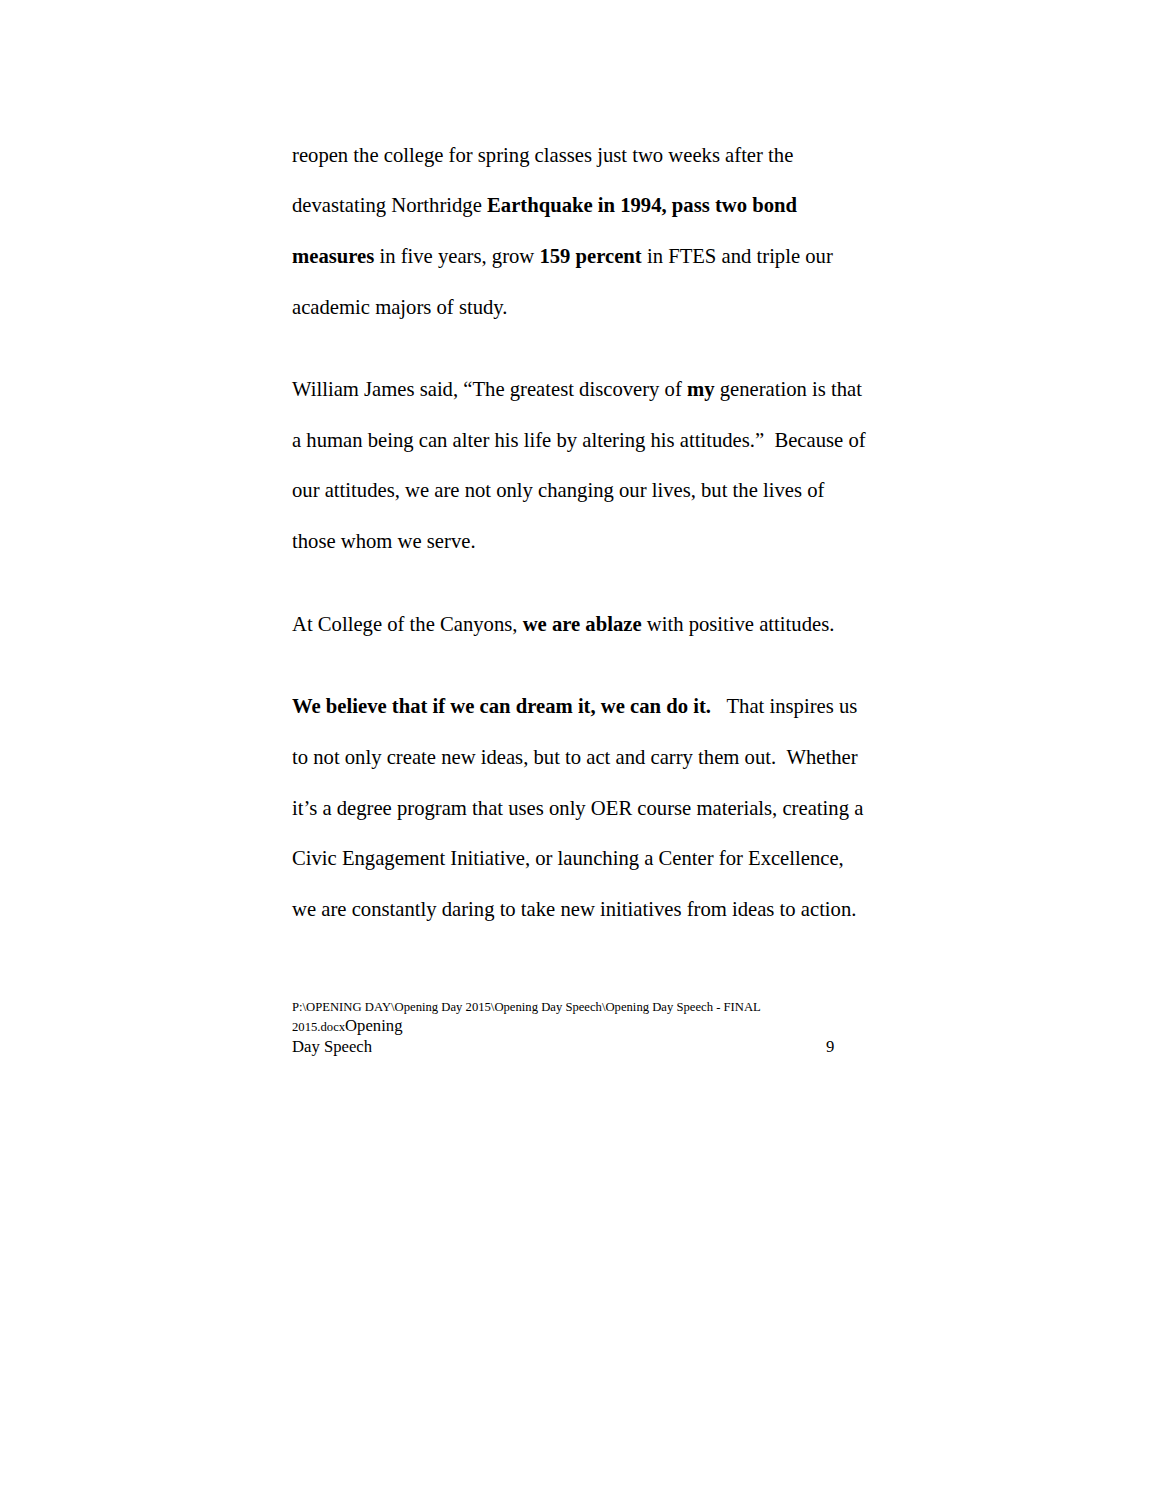reopen the college for spring classes just two weeks after the devastating Northridge Earthquake in 1994, pass two bond measures in five years, grow 159 percent in FTES and triple our academic majors of study.
William James said, “The greatest discovery of my generation is that a human being can alter his life by altering his attitudes.” Because of our attitudes, we are not only changing our lives, but the lives of those whom we serve.
At College of the Canyons, we are ablaze with positive attitudes.
We believe that if we can dream it, we can do it. That inspires us to not only create new ideas, but to act and carry them out. Whether it’s a degree program that uses only OER course materials, creating a Civic Engagement Initiative, or launching a Center for Excellence, we are constantly daring to take new initiatives from ideas to action.
P:\OPENING DAY\Opening Day 2015\Opening Day Speech\Opening Day Speech - FINAL 2015.docxOpening
Day Speech
9